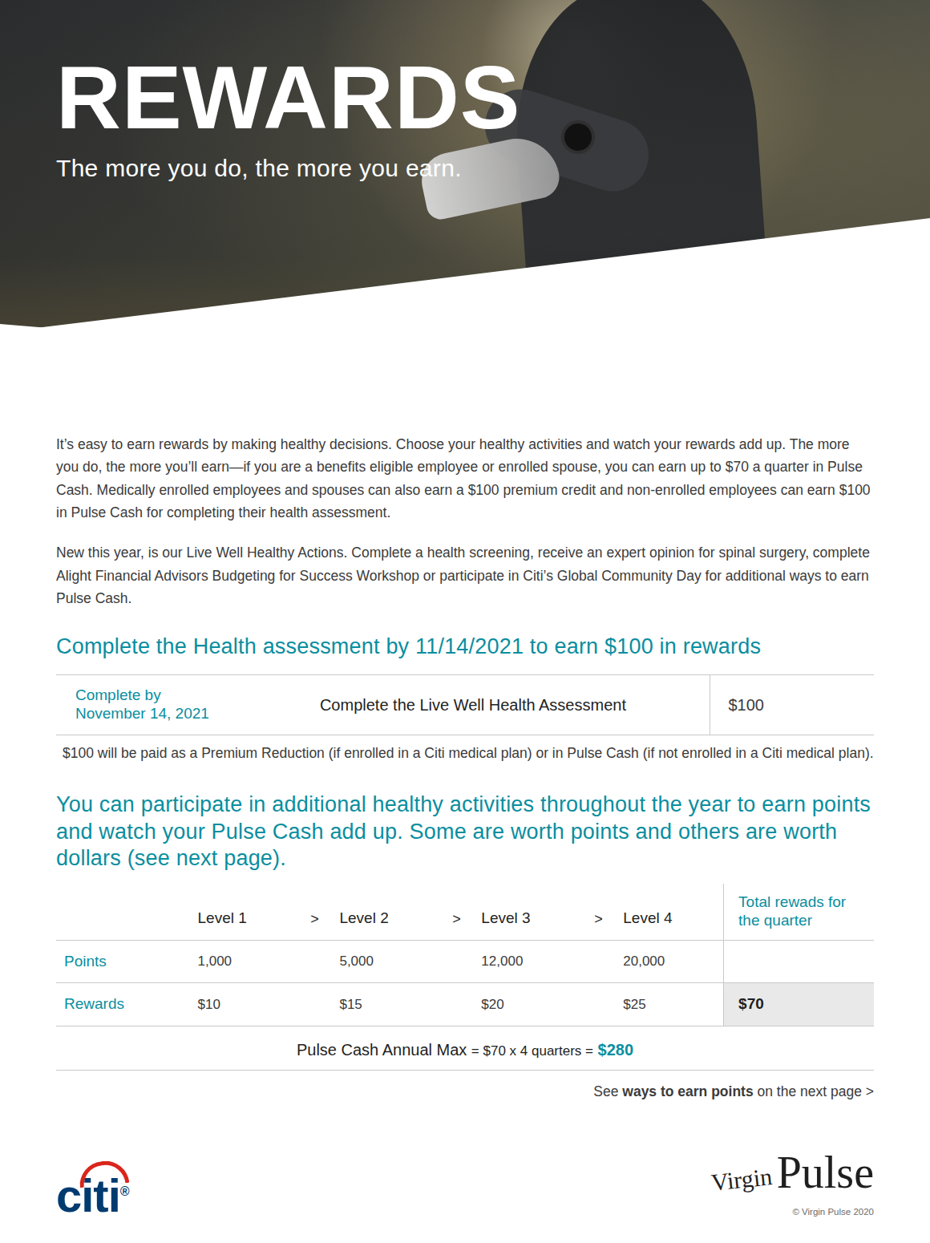Rewards
The more you do, the more you earn.
It’s easy to earn rewards by making healthy decisions. Choose your healthy activities and watch your rewards add up. The more you do, the more you’ll earn—if you are a benefits eligible employee or enrolled spouse, you can earn up to $70 a quarter in Pulse Cash. Medically enrolled employees and spouses can also earn a $100 premium credit and non-enrolled employees can earn $100 in Pulse Cash for completing their health assessment.
New this year, is our Live Well Healthy Actions. Complete a health screening, receive an expert opinion for spinal surgery, complete Alight Financial Advisors Budgeting for Success Workshop or participate in Citi’s Global Community Day for additional ways to earn Pulse Cash.
Complete the Health assessment by 11/14/2021 to earn $100 in rewards
| Complete by November 14, 2021 | Complete the Live Well Health Assessment | $100 |
$100 will be paid as a Premium Reduction (if enrolled in a Citi medical plan) or in Pulse Cash (if not enrolled in a Citi medical plan).
You can participate in additional healthy activities throughout the year to earn points and watch your Pulse Cash add up. Some are worth points and others are worth dollars (see next page).
| | Level 1 | > | Level 2 | > | Level 3 | > | Level 4 | Total rewads for the quarter |
| --- | --- | --- | --- | --- | --- | --- | --- | --- |
| Points | 1,000 | | 5,000 | | 12,000 | | 20,000 | |
| Rewards | $10 | | $15 | | $20 | | $25 | $70 |
Pulse Cash Annual Max = $70 x 4 quarters = $280
See ways to earn points on the next page >
citi®
Virgin Pulse
© Virgin Pulse 2020